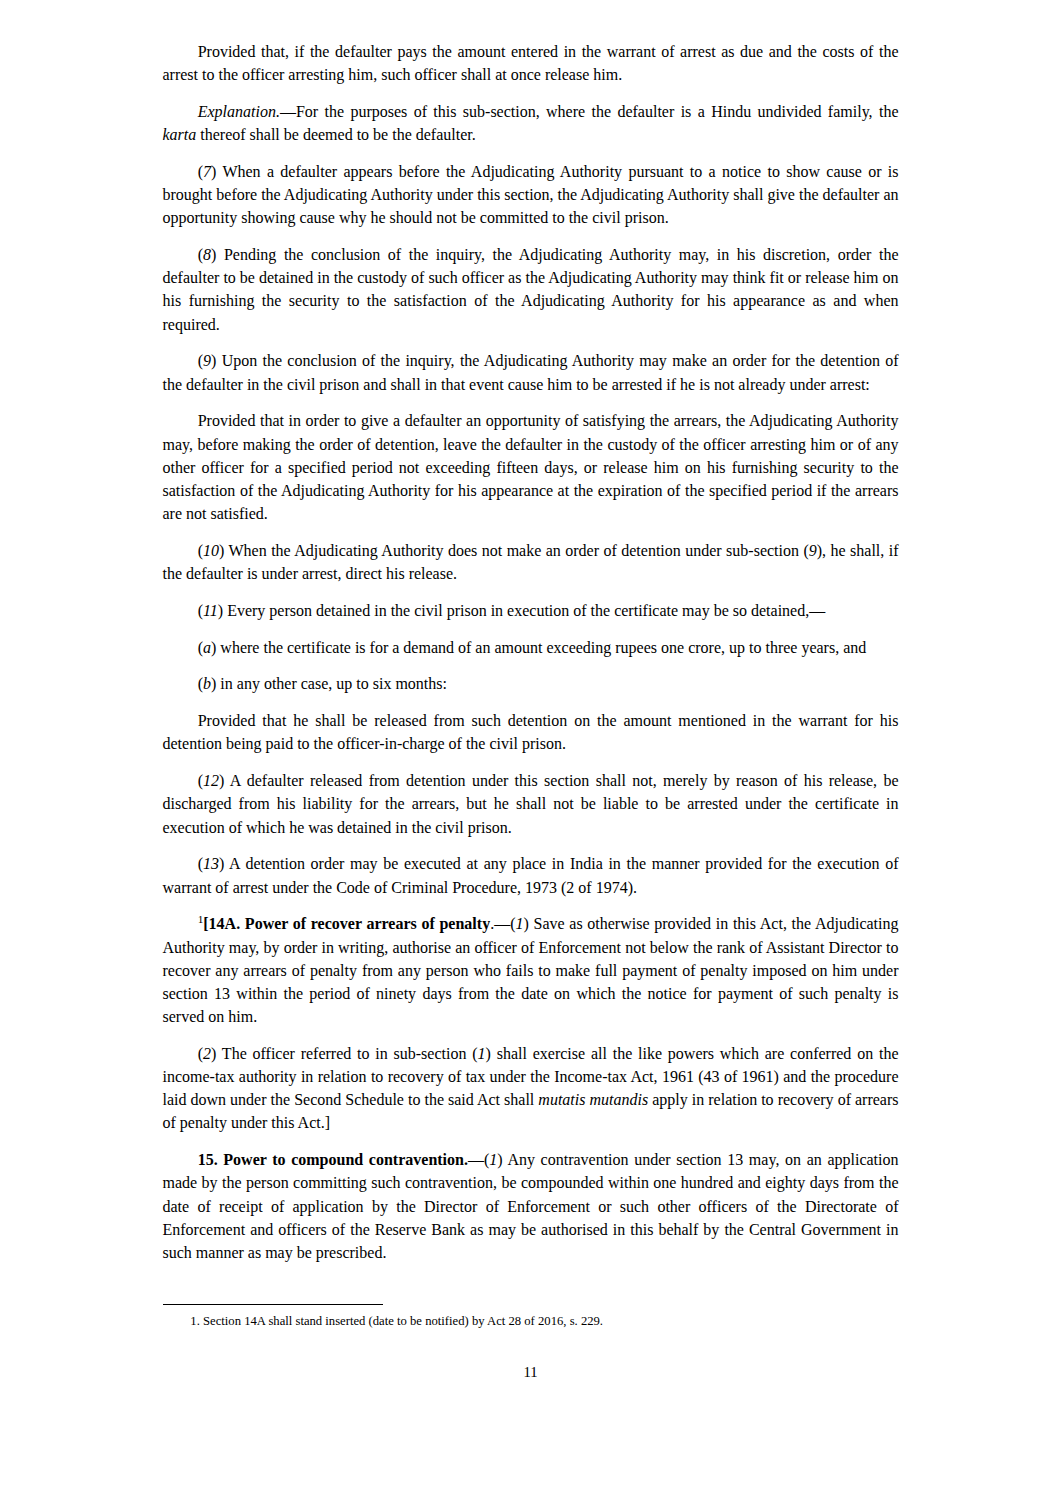Provided that, if the defaulter pays the amount entered in the warrant of arrest as due and the costs of the arrest to the officer arresting him, such officer shall at once release him.
Explanation.—For the purposes of this sub-section, where the defaulter is a Hindu undivided family, the karta thereof shall be deemed to be the defaulter.
(7) When a defaulter appears before the Adjudicating Authority pursuant to a notice to show cause or is brought before the Adjudicating Authority under this section, the Adjudicating Authority shall give the defaulter an opportunity showing cause why he should not be committed to the civil prison.
(8) Pending the conclusion of the inquiry, the Adjudicating Authority may, in his discretion, order the defaulter to be detained in the custody of such officer as the Adjudicating Authority may think fit or release him on his furnishing the security to the satisfaction of the Adjudicating Authority for his appearance as and when required.
(9) Upon the conclusion of the inquiry, the Adjudicating Authority may make an order for the detention of the defaulter in the civil prison and shall in that event cause him to be arrested if he is not already under arrest:
Provided that in order to give a defaulter an opportunity of satisfying the arrears, the Adjudicating Authority may, before making the order of detention, leave the defaulter in the custody of the officer arresting him or of any other officer for a specified period not exceeding fifteen days, or release him on his furnishing security to the satisfaction of the Adjudicating Authority for his appearance at the expiration of the specified period if the arrears are not satisfied.
(10) When the Adjudicating Authority does not make an order of detention under sub-section (9), he shall, if the defaulter is under arrest, direct his release.
(11) Every person detained in the civil prison in execution of the certificate may be so detained,—
(a) where the certificate is for a demand of an amount exceeding rupees one crore, up to three years, and
(b) in any other case, up to six months:
Provided that he shall be released from such detention on the amount mentioned in the warrant for his detention being paid to the officer-in-charge of the civil prison.
(12) A defaulter released from detention under this section shall not, merely by reason of his release, be discharged from his liability for the arrears, but he shall not be liable to be arrested under the certificate in execution of which he was detained in the civil prison.
(13) A detention order may be executed at any place in India in the manner provided for the execution of warrant of arrest under the Code of Criminal Procedure, 1973 (2 of 1974).
1[14A. Power of recover arrears of penalty.—(1) Save as otherwise provided in this Act, the Adjudicating Authority may, by order in writing, authorise an officer of Enforcement not below the rank of Assistant Director to recover any arrears of penalty from any person who fails to make full payment of penalty imposed on him under section 13 within the period of ninety days from the date on which the notice for payment of such penalty is served on him.
(2) The officer referred to in sub-section (1) shall exercise all the like powers which are conferred on the income-tax authority in relation to recovery of tax under the Income-tax Act, 1961 (43 of 1961) and the procedure laid down under the Second Schedule to the said Act shall mutatis mutandis apply in relation to recovery of arrears of penalty under this Act.]
15. Power to compound contravention.—(1) Any contravention under section 13 may, on an application made by the person committing such contravention, be compounded within one hundred and eighty days from the date of receipt of application by the Director of Enforcement or such other officers of the Directorate of Enforcement and officers of the Reserve Bank as may be authorised in this behalf by the Central Government in such manner as may be prescribed.
1. Section 14A shall stand inserted (date to be notified) by Act 28 of 2016, s. 229.
11